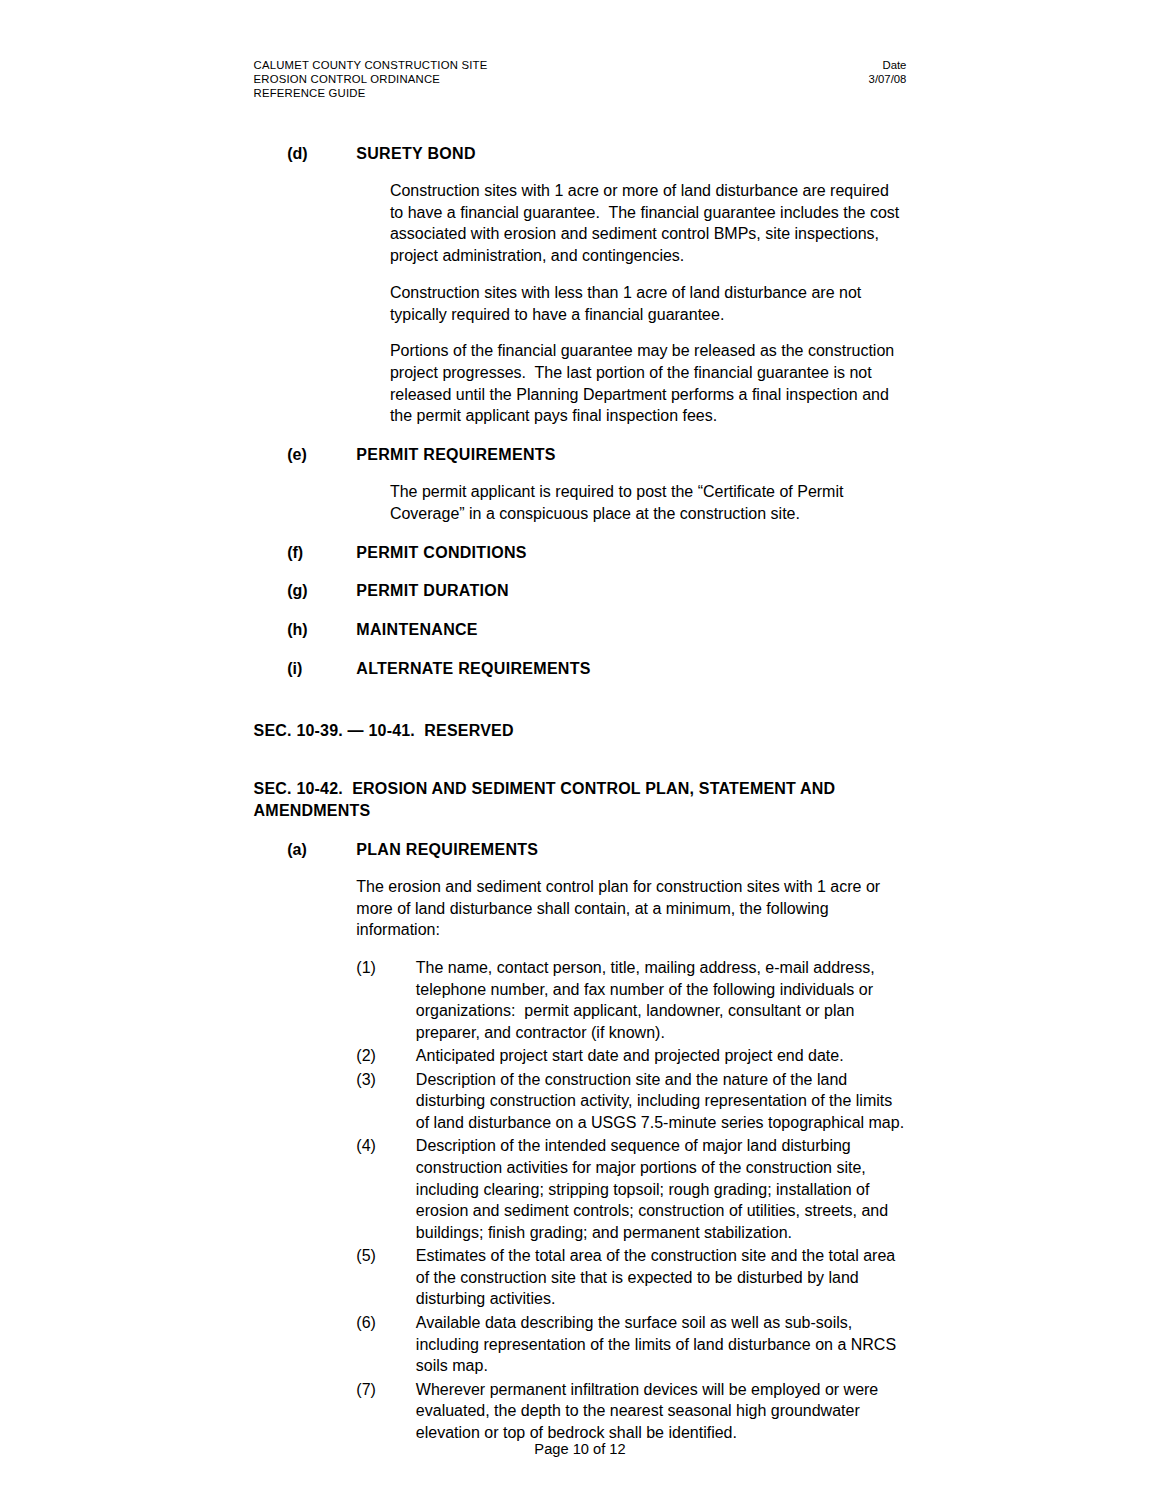CALUMET COUNTY CONSTRUCTION SITE
EROSION CONTROL ORDINANCE
REFERENCE GUIDE
Date
3/07/08
(d)
SURETY BOND
Construction sites with 1 acre or more of land disturbance are required to have a financial guarantee. The financial guarantee includes the cost associated with erosion and sediment control BMPs, site inspections, project administration, and contingencies.
Construction sites with less than 1 acre of land disturbance are not typically required to have a financial guarantee.
Portions of the financial guarantee may be released as the construction project progresses. The last portion of the financial guarantee is not released until the Planning Department performs a final inspection and the permit applicant pays final inspection fees.
(e)
PERMIT REQUIREMENTS
The permit applicant is required to post the “Certificate of Permit Coverage” in a conspicuous place at the construction site.
(f)
PERMIT CONDITIONS
(g)
PERMIT DURATION
(h)
MAINTENANCE
(i)
ALTERNATE REQUIREMENTS
SEC. 10-39. — 10-41. RESERVED
SEC. 10-42. EROSION AND SEDIMENT CONTROL PLAN, STATEMENT AND AMENDMENTS
(a)
PLAN REQUIREMENTS
The erosion and sediment control plan for construction sites with 1 acre or more of land disturbance shall contain, at a minimum, the following information:
(1)
The name, contact person, title, mailing address, e-mail address, telephone number, and fax number of the following individuals or organizations: permit applicant, landowner, consultant or plan preparer, and contractor (if known).
(2)
Anticipated project start date and projected project end date.
(3)
Description of the construction site and the nature of the land disturbing construction activity, including representation of the limits of land disturbance on a USGS 7.5-minute series topographical map.
(4)
Description of the intended sequence of major land disturbing construction activities for major portions of the construction site, including clearing; stripping topsoil; rough grading; installation of erosion and sediment controls; construction of utilities, streets, and buildings; finish grading; and permanent stabilization.
(5)
Estimates of the total area of the construction site and the total area of the construction site that is expected to be disturbed by land disturbing activities.
(6)
Available data describing the surface soil as well as sub-soils, including representation of the limits of land disturbance on a NRCS soils map.
(7)
Wherever permanent infiltration devices will be employed or were evaluated, the depth to the nearest seasonal high groundwater elevation or top of bedrock shall be identified.
Page 10 of 12